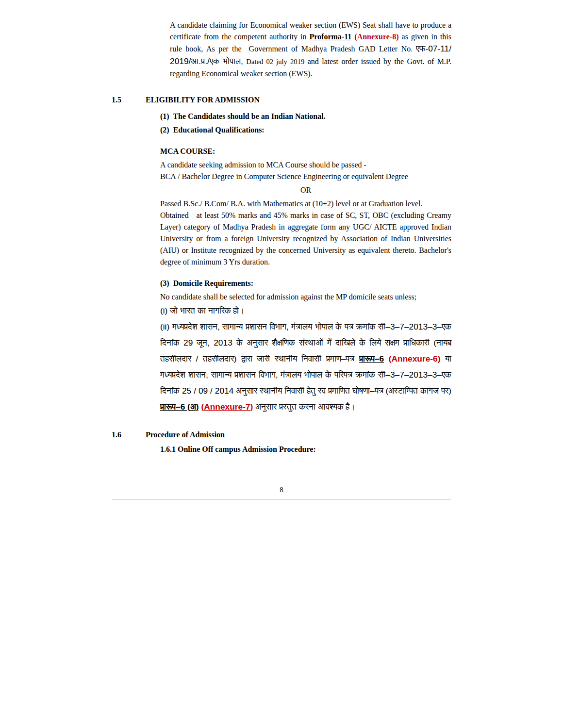A candidate claiming for Economical weaker section (EWS) Seat shall have to produce a certificate from the competent authority in Proforma-11 (Annexure-8) as given in this rule book, As per the Government of Madhya Pradesh GAD Letter No. एफ-07-11/ 2019/आ.प्र./एक भोपाल, Dated 02 july 2019 and latest order issued by the Govt. of M.P. regarding Economical weaker section (EWS).
1.5
ELIGIBILITY FOR ADMISSION
(1) The Candidates should be an Indian National.
(2) Educational Qualifications:
MCA COURSE:
A candidate seeking admission to MCA Course should be passed -
BCA / Bachelor Degree in Computer Science Engineering or equivalent Degree
OR
Passed B.Sc./ B.Com/ B.A. with Mathematics at (10+2) level or at Graduation level.
Obtained at least 50% marks and 45% marks in case of SC, ST, OBC (excluding Creamy Layer) category of Madhya Pradesh in aggregate form any UGC/ AICTE approved Indian University or from a foreign University recognized by Association of Indian Universities (AIU) or Institute recognized by the concerned University as equivalent thereto. Bachelor's degree of minimum 3 Yrs duration.
(3) Domicile Requirements:
No candidate shall be selected for admission against the MP domicile seats unless;
(i) जो भारत का नागरिक हो।
(ii) मध्यप्रदेश शासन, सामान्य प्रशासन विभाग, मंत्रालय भोपाल के पत्र क्रमांक सी–3–7–2013–3–एक दिनांक 29 जून, 2013 के अनुसार शैक्षणिक संस्थाओं में दाखिले के लिये सक्षम प्राधिकारी (नायब तहसीलदार / तहसीलदार) द्वारा जारी स्थानीय निवासी प्रमाण–पत्र प्रारूप–6 (Annexure-6) या मध्यप्रदेश शासन, सामान्य प्रशासन विभाग, मंत्रालय भोपाल के परिपत्र क्रमांक सी–3–7–2013–3–एक दिनांक 25 / 09 / 2014 अनुसार स्थानीय निवासी हेतु स्व प्रमाणित घोषणा–पत्र (अस्टाम्पित कागज पर) प्रारूप–6 (अ) (Annexure-7) अनुसार प्रस्तुत करना आवश्यक है।
1.6
Procedure of Admission
1.6.1 Online Off campus Admission Procedure:
8